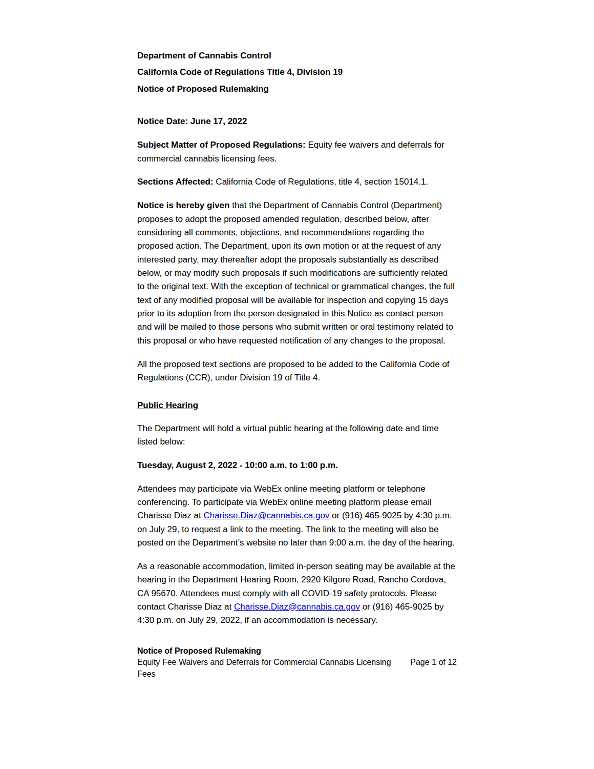Department of Cannabis Control
California Code of Regulations Title 4, Division 19
Notice of Proposed Rulemaking
Notice Date: June 17, 2022
Subject Matter of Proposed Regulations: Equity fee waivers and deferrals for commercial cannabis licensing fees.
Sections Affected: California Code of Regulations, title 4, section 15014.1.
Notice is hereby given that the Department of Cannabis Control (Department) proposes to adopt the proposed amended regulation, described below, after considering all comments, objections, and recommendations regarding the proposed action. The Department, upon its own motion or at the request of any interested party, may thereafter adopt the proposals substantially as described below, or may modify such proposals if such modifications are sufficiently related to the original text. With the exception of technical or grammatical changes, the full text of any modified proposal will be available for inspection and copying 15 days prior to its adoption from the person designated in this Notice as contact person and will be mailed to those persons who submit written or oral testimony related to this proposal or who have requested notification of any changes to the proposal.
All the proposed text sections are proposed to be added to the California Code of Regulations (CCR), under Division 19 of Title 4.
Public Hearing
The Department will hold a virtual public hearing at the following date and time listed below:
Tuesday, August 2, 2022 - 10:00 a.m. to 1:00 p.m.
Attendees may participate via WebEx online meeting platform or telephone conferencing. To participate via WebEx online meeting platform please email Charisse Diaz at Charisse.Diaz@cannabis.ca.gov or (916) 465-9025 by 4:30 p.m. on July 29, to request a link to the meeting. The link to the meeting will also be posted on the Department’s website no later than 9:00 a.m. the day of the hearing.
As a reasonable accommodation, limited in-person seating may be available at the hearing in the Department Hearing Room, 2920 Kilgore Road, Rancho Cordova, CA 95670. Attendees must comply with all COVID-19 safety protocols. Please contact Charisse Diaz at Charisse.Diaz@cannabis.ca.gov or (916) 465-9025 by 4:30 p.m. on July 29, 2022, if an accommodation is necessary.
Notice of Proposed Rulemaking
Equity Fee Waivers and Deferrals for Commercial Cannabis Licensing Fees Page 1 of 12